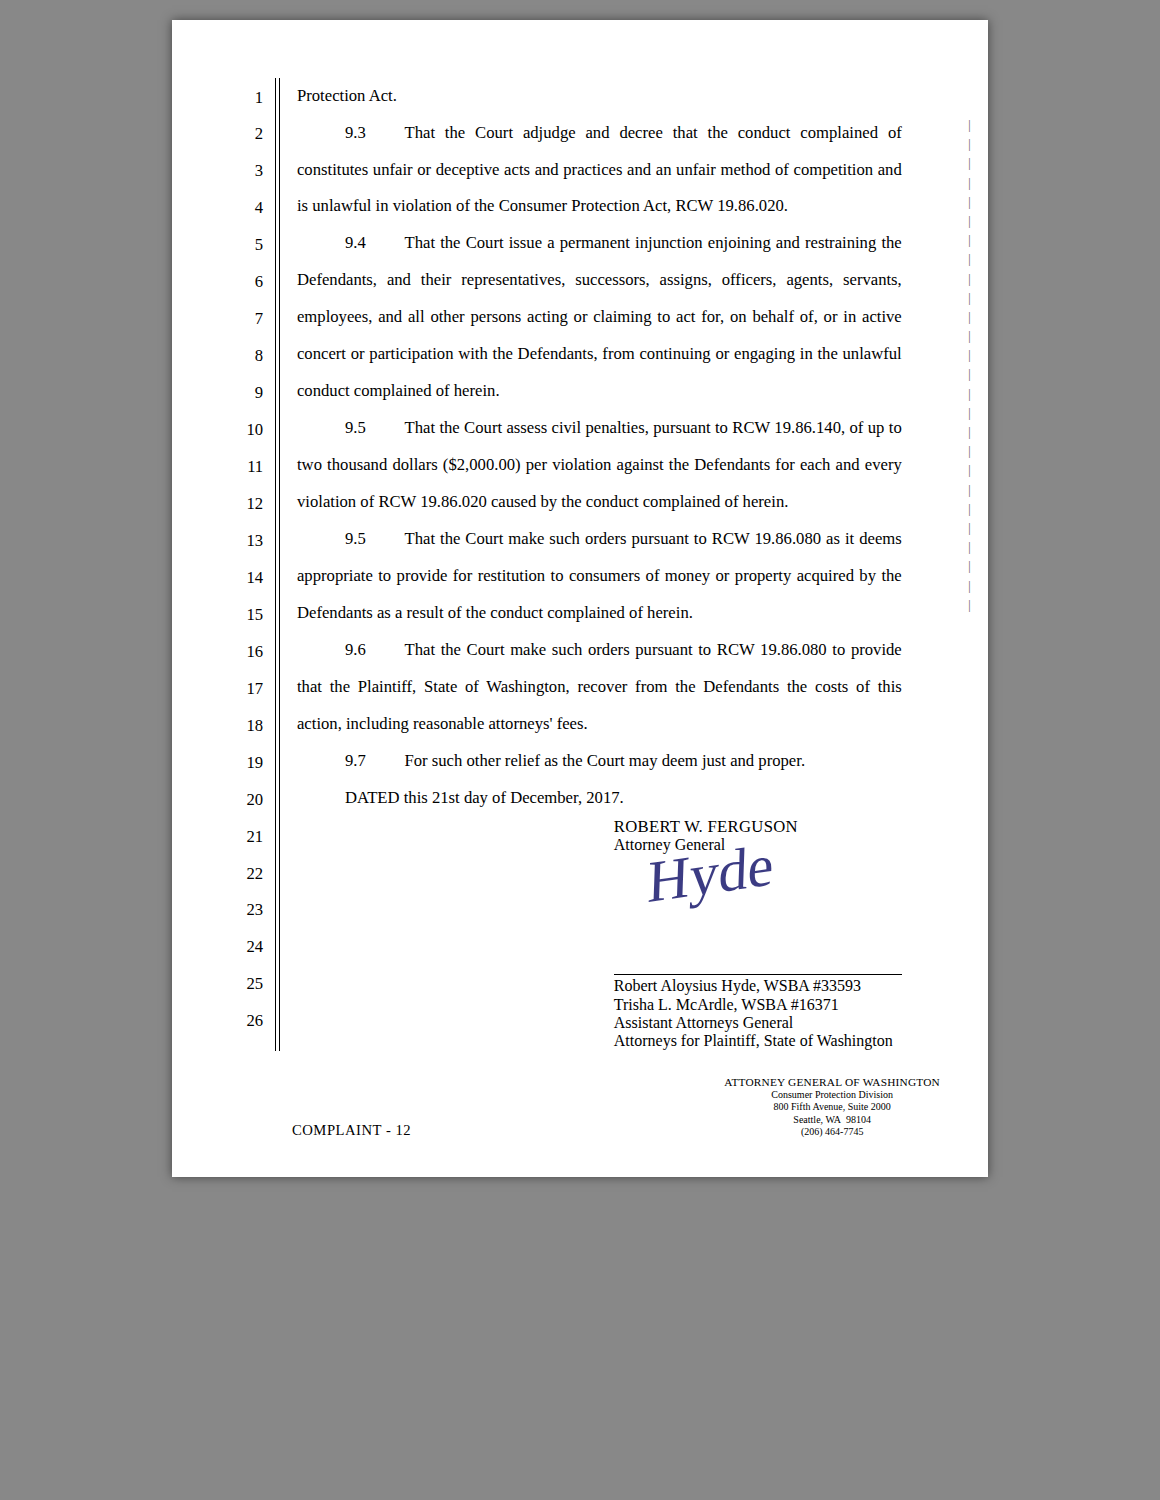| | | | | | | | | | | | | | | | | | | | | | | | | |
1
2
3
4
5
6
7
8
9
10
11
12
13
14
15
16
17
18
19
20
21
22
23
24
25
26
Protection Act.
9.3 That the Court adjudge and decree that the conduct complained of constitutes unfair or deceptive acts and practices and an unfair method of competition and is unlawful in violation of the Consumer Protection Act, RCW 19.86.020.
9.4 That the Court issue a permanent injunction enjoining and restraining the Defendants, and their representatives, successors, assigns, officers, agents, servants, employees, and all other persons acting or claiming to act for, on behalf of, or in active concert or participation with the Defendants, from continuing or engaging in the unlawful conduct complained of herein.
9.5 That the Court assess civil penalties, pursuant to RCW 19.86.140, of up to two thousand dollars ($2,000.00) per violation against the Defendants for each and every violation of RCW 19.86.020 caused by the conduct complained of herein.
9.5 That the Court make such orders pursuant to RCW 19.86.080 as it deems appropriate to provide for restitution to consumers of money or property acquired by the Defendants as a result of the conduct complained of herein.
9.6 That the Court make such orders pursuant to RCW 19.86.080 to provide that the Plaintiff, State of Washington, recover from the Defendants the costs of this action, including reasonable attorneys' fees.
9.7 For such other relief as the Court may deem just and proper.
DATED this 21st day of December, 2017.
ROBERT W. FERGUSON
Attorney General
Hyde
Robert Aloysius Hyde, WSBA #33593
Trisha L. McArdle, WSBA #16371
Assistant Attorneys General
Attorneys for Plaintiff, State of Washington
COMPLAINT - 12
ATTORNEY GENERAL OF WASHINGTON
Consumer Protection Division
800 Fifth Avenue, Suite 2000
Seattle, WA 98104
(206) 464-7745